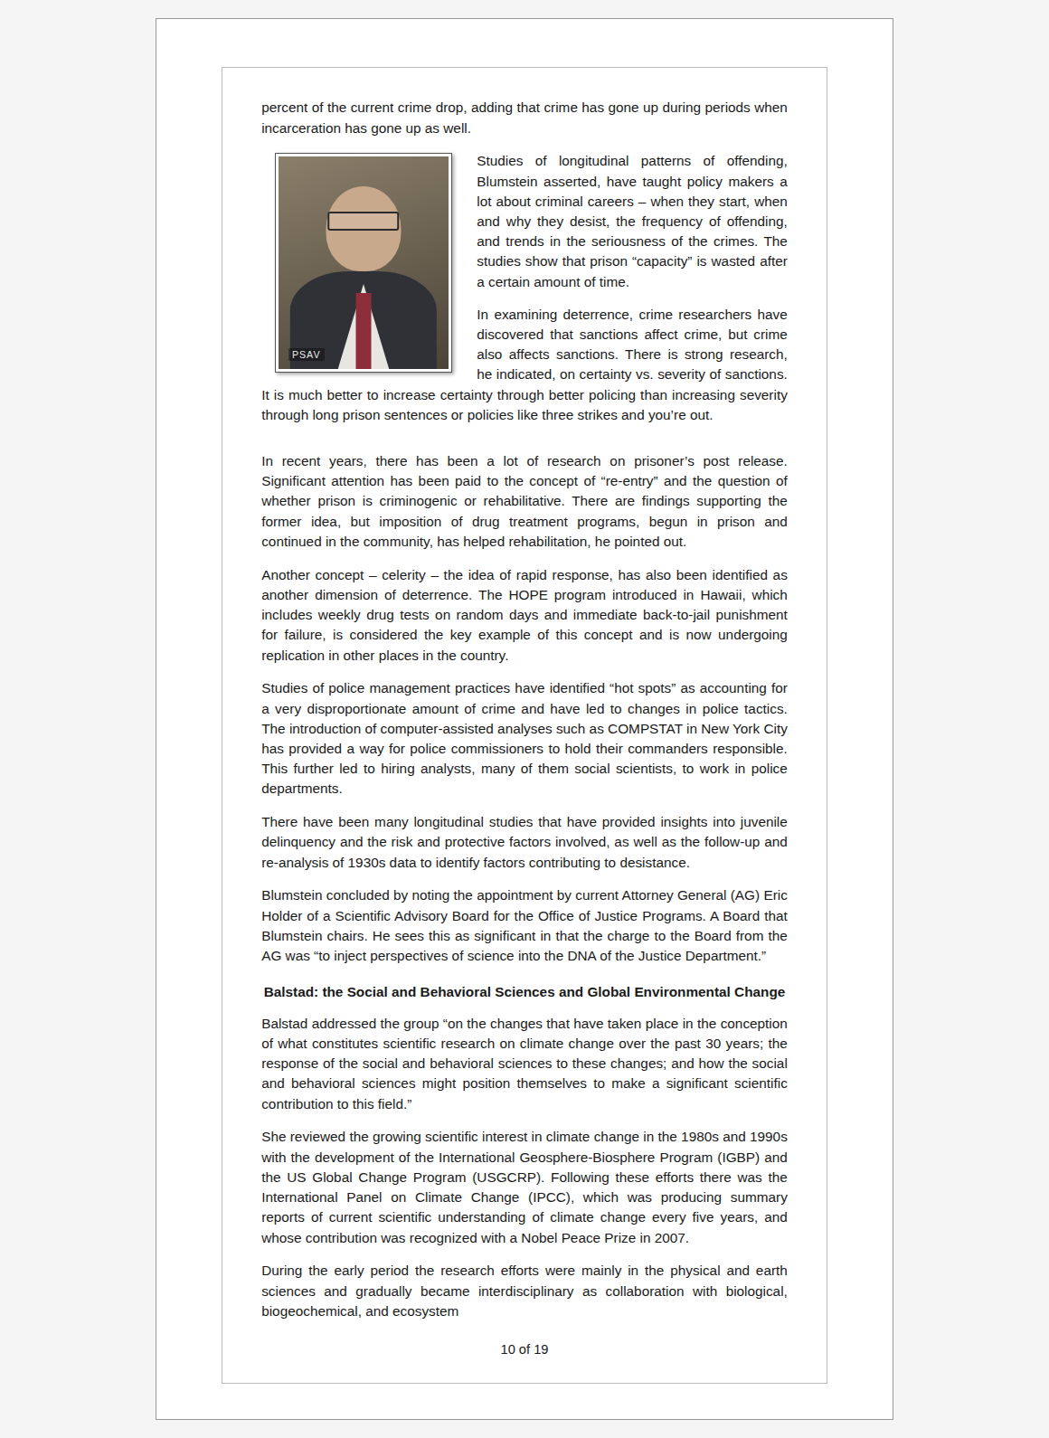percent of the current crime drop, adding that crime has gone up during periods when incarceration has gone up as well.
PSAV
Studies of longitudinal patterns of offending, Blumstein asserted, have taught policy makers a lot about criminal careers – when they start, when and why they desist, the frequency of offending, and trends in the seriousness of the crimes. The studies show that prison “capacity” is wasted after a certain amount of time.
In examining deterrence, crime researchers have discovered that sanctions affect crime, but crime also affects sanctions. There is strong research, he indicated, on certainty vs. severity of sanctions. It is much better to increase certainty through better policing than increasing severity through long prison sentences or policies like three strikes and you’re out.
In recent years, there has been a lot of research on prisoner’s post release. Significant attention has been paid to the concept of “re-entry” and the question of whether prison is criminogenic or rehabilitative. There are findings supporting the former idea, but imposition of drug treatment programs, begun in prison and continued in the community, has helped rehabilitation, he pointed out.
Another concept – celerity – the idea of rapid response, has also been identified as another dimension of deterrence. The HOPE program introduced in Hawaii, which includes weekly drug tests on random days and immediate back-to-jail punishment for failure, is considered the key example of this concept and is now undergoing replication in other places in the country.
Studies of police management practices have identified “hot spots” as accounting for a very disproportionate amount of crime and have led to changes in police tactics. The introduction of computer-assisted analyses such as COMPSTAT in New York City has provided a way for police commissioners to hold their commanders responsible. This further led to hiring analysts, many of them social scientists, to work in police departments.
There have been many longitudinal studies that have provided insights into juvenile delinquency and the risk and protective factors involved, as well as the follow-up and re-analysis of 1930s data to identify factors contributing to desistance.
Blumstein concluded by noting the appointment by current Attorney General (AG) Eric Holder of a Scientific Advisory Board for the Office of Justice Programs. A Board that Blumstein chairs. He sees this as significant in that the charge to the Board from the AG was “to inject perspectives of science into the DNA of the Justice Department.”
Balstad: the Social and Behavioral Sciences and Global Environmental Change
Balstad addressed the group “on the changes that have taken place in the conception of what constitutes scientific research on climate change over the past 30 years; the response of the social and behavioral sciences to these changes; and how the social and behavioral sciences might position themselves to make a significant scientific contribution to this field.”
She reviewed the growing scientific interest in climate change in the 1980s and 1990s with the development of the International Geosphere-Biosphere Program (IGBP) and the US Global Change Program (USGCRP). Following these efforts there was the International Panel on Climate Change (IPCC), which was producing summary reports of current scientific understanding of climate change every five years, and whose contribution was recognized with a Nobel Peace Prize in 2007.
During the early period the research efforts were mainly in the physical and earth sciences and gradually became interdisciplinary as collaboration with biological, biogeochemical, and ecosystem
10 of 19